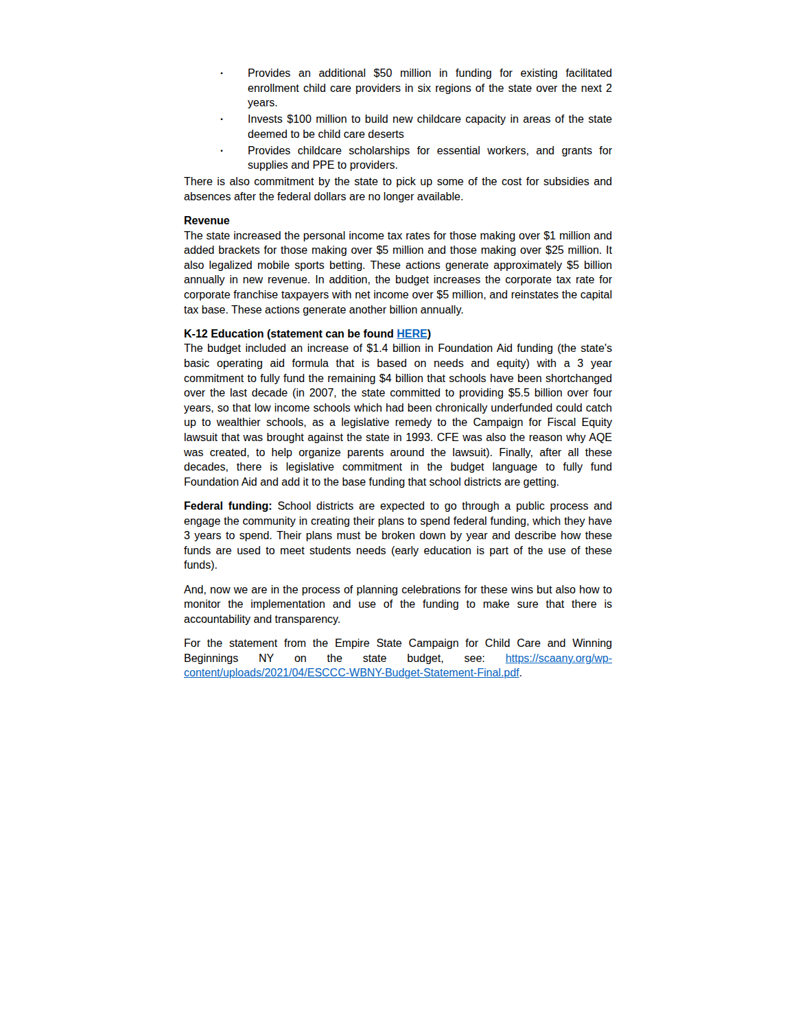· Provides an additional $50 million in funding for existing facilitated enrollment child care providers in six regions of the state over the next 2 years.
· Invests $100 million to build new childcare capacity in areas of the state deemed to be child care deserts
· Provides childcare scholarships for essential workers, and grants for supplies and PPE to providers.
There is also commitment by the state to pick up some of the cost for subsidies and absences after the federal dollars are no longer available.
Revenue
The state increased the personal income tax rates for those making over $1 million and added brackets for those making over $5 million and those making over $25 million. It also legalized mobile sports betting. These actions generate approximately $5 billion annually in new revenue. In addition, the budget increases the corporate tax rate for corporate franchise taxpayers with net income over $5 million, and reinstates the capital tax base. These actions generate another billion annually.
K-12 Education (statement can be found HERE)
The budget included an increase of $1.4 billion in Foundation Aid funding (the state's basic operating aid formula that is based on needs and equity) with a 3 year commitment to fully fund the remaining $4 billion that schools have been shortchanged over the last decade (in 2007, the state committed to providing $5.5 billion over four years, so that low income schools which had been chronically underfunded could catch up to wealthier schools, as a legislative remedy to the Campaign for Fiscal Equity lawsuit that was brought against the state in 1993. CFE was also the reason why AQE was created, to help organize parents around the lawsuit). Finally, after all these decades, there is legislative commitment in the budget language to fully fund Foundation Aid and add it to the base funding that school districts are getting.
Federal funding: School districts are expected to go through a public process and engage the community in creating their plans to spend federal funding, which they have 3 years to spend. Their plans must be broken down by year and describe how these funds are used to meet students needs (early education is part of the use of these funds).
And, now we are in the process of planning celebrations for these wins but also how to monitor the implementation and use of the funding to make sure that there is accountability and transparency.
For the statement from the Empire State Campaign for Child Care and Winning Beginnings NY on the state budget, see: https://scaany.org/wp-content/uploads/2021/04/ESCCC-WBNY-Budget-Statement-Final.pdf.